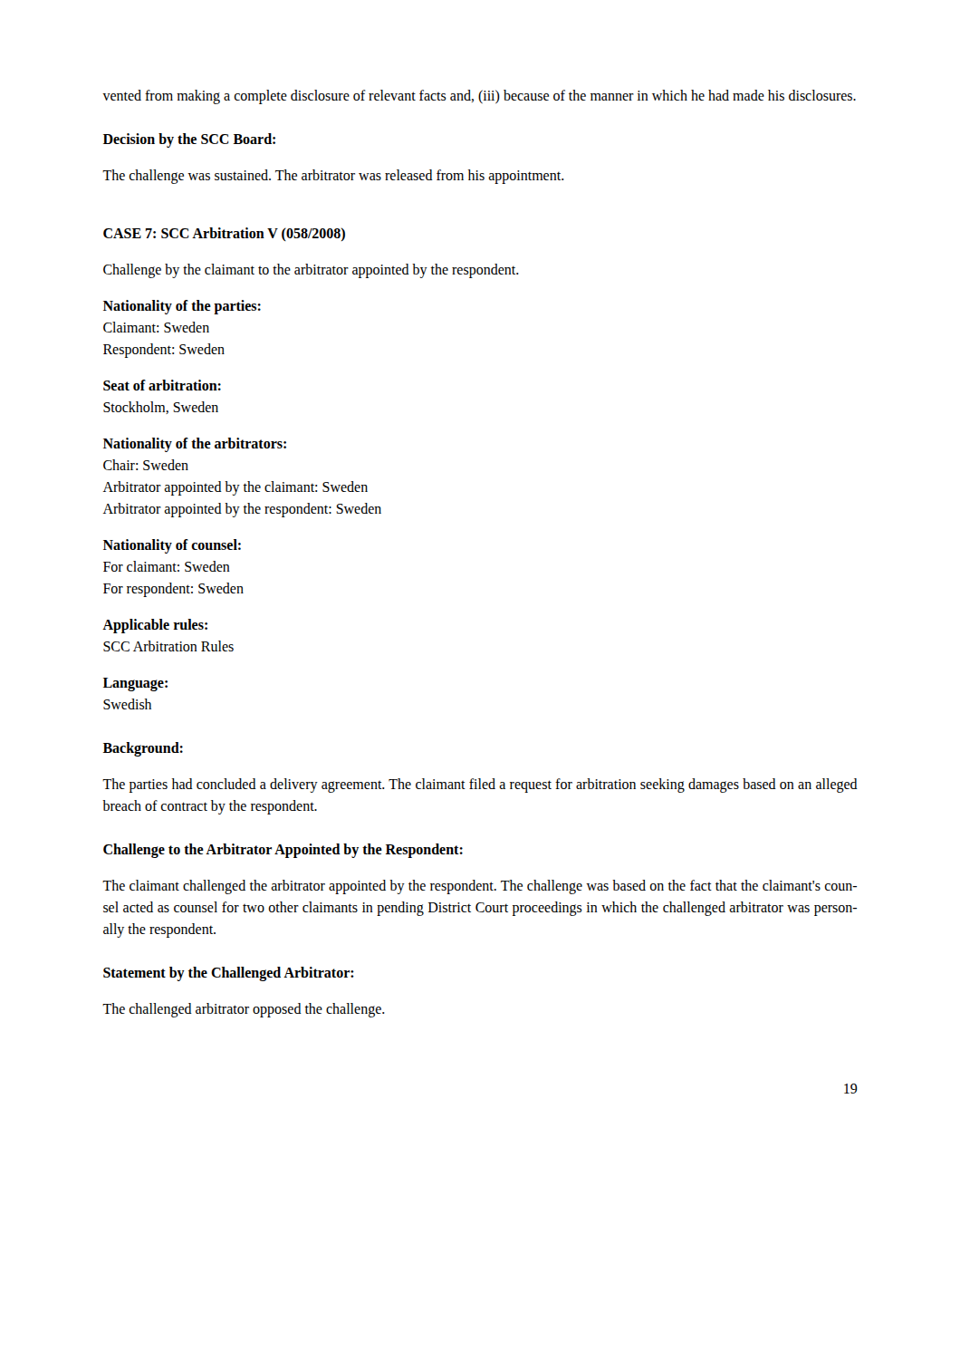vented from making a complete disclosure of relevant facts and, (iii) because of the manner in which he had made his disclosures.
Decision by the SCC Board:
The challenge was sustained. The arbitrator was released from his appointment.
CASE 7: SCC Arbitration V (058/2008)
Challenge by the claimant to the arbitrator appointed by the respondent.
Nationality of the parties:
Claimant: Sweden
Respondent: Sweden
Seat of arbitration:
Stockholm, Sweden
Nationality of the arbitrators:
Chair: Sweden
Arbitrator appointed by the claimant: Sweden
Arbitrator appointed by the respondent: Sweden
Nationality of counsel:
For claimant: Sweden
For respondent: Sweden
Applicable rules:
SCC Arbitration Rules
Language:
Swedish
Background:
The parties had concluded a delivery agreement. The claimant filed a request for arbitration seeking damages based on an alleged breach of contract by the respondent.
Challenge to the Arbitrator Appointed by the Respondent:
The claimant challenged the arbitrator appointed by the respondent. The challenge was based on the fact that the claimant's counsel acted as counsel for two other claimants in pending District Court proceedings in which the challenged arbitrator was personally the respondent.
Statement by the Challenged Arbitrator:
The challenged arbitrator opposed the challenge.
19